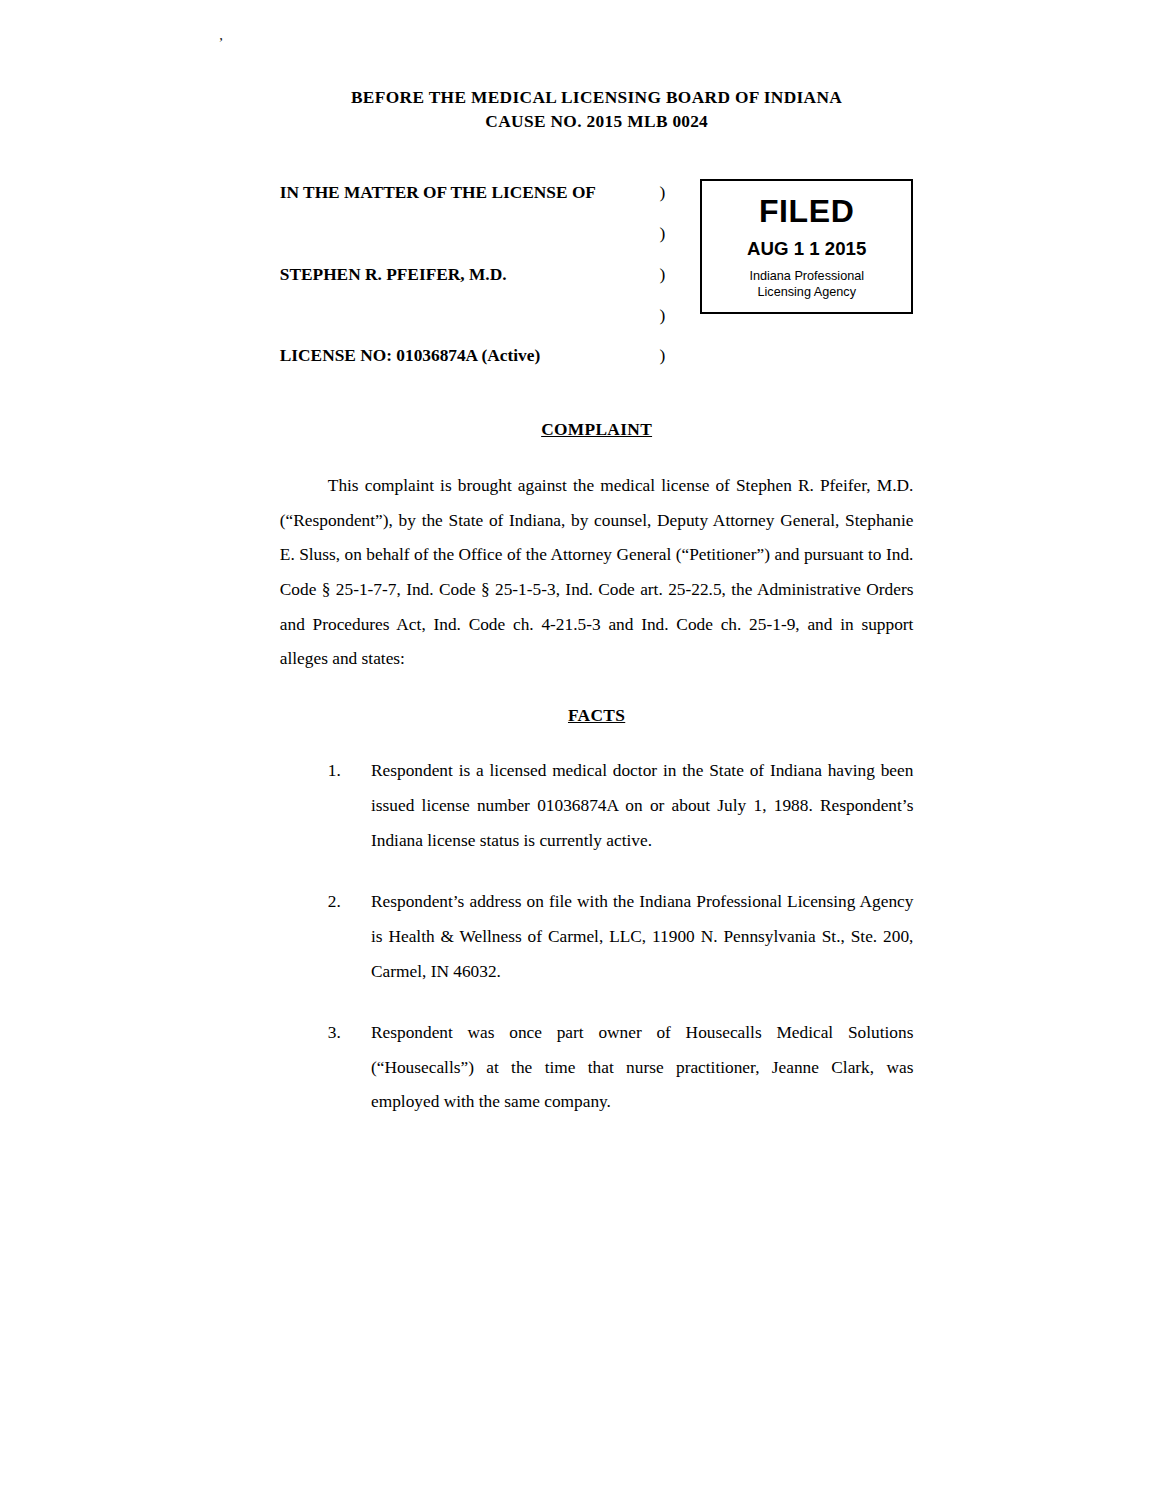,   
BEFORE THE MEDICAL LICENSING BOARD OF INDIANA CAUSE NO. 2015 MLB 0024
| IN THE MATTER OF THE LICENSE OF | ) | FILED AUG 1 1 2015 Indiana Professional Licensing Agency |
| | ) |
| STEPHEN R. PFEIFER, M.D. | ) |
| | ) |
| LICENSE NO: 01036874A (Active) | ) |
COMPLAINT
This complaint is brought against the medical license of Stephen R. Pfeifer, M.D. (“Respondent”), by the State of Indiana, by counsel, Deputy Attorney General, Stephanie E. Sluss, on behalf of the Office of the Attorney General (“Petitioner”) and pursuant to Ind. Code § 25-1-7-7, Ind. Code § 25-1-5-3, Ind. Code art. 25-22.5, the Administrative Orders and Procedures Act, Ind. Code ch. 4-21.5-3 and Ind. Code ch. 25-1-9, and in support alleges and states:
FACTS
1. Respondent is a licensed medical doctor in the State of Indiana having been issued license number 01036874A on or about July 1, 1988. Respondent’s Indiana license status is currently active.
2. Respondent’s address on file with the Indiana Professional Licensing Agency is Health & Wellness of Carmel, LLC, 11900 N. Pennsylvania St., Ste. 200, Carmel, IN 46032.
3. Respondent was once part owner of Housecalls Medical Solutions (“Housecalls”) at the time that nurse practitioner, Jeanne Clark, was employed with the same company.